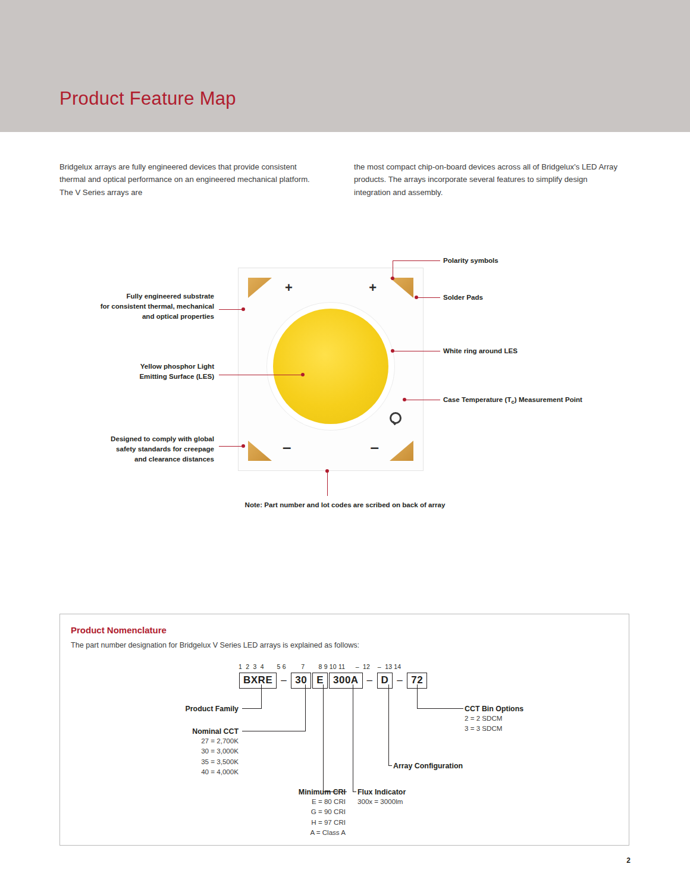Product Feature Map
Bridgelux arrays are fully engineered devices that provide consistent thermal and optical performance on an engineered mechanical platform. The V Series arrays are
the most compact chip-on-board devices across all of Bridgelux's LED Array products. The arrays incorporate several features to simplify design integration and assembly.
+
+
–
–
Fully engineered substrate
for consistent thermal, mechanical
and optical properties
Yellow phosphor Light
Emitting Surface (LES)
Designed to comply with global
safety standards for creepage
and clearance distances
Polarity symbols
Solder Pads
White ring around LES
Case Temperature (Tc) Measurement Point
Note: Part number and lot codes are scribed on back of array
Product Nomenclature
The part number designation for Bridgelux V Series LED arrays is explained as follows:
1 2 3 4 5 6 7 8 9 10 11 – 12 – 13 14
BXRE – 30 E 300A – D – 72
Product Family
Nominal CCT
27 = 2,700K
30 = 3,000K
35 = 3,500K
40 = 4,000K
Minimum CRI
E = 80 CRI
G = 90 CRI
H = 97 CRI
A = Class A
Flux Indicator
300x = 3000lm
Array Configuration
CCT Bin Options
2 = 2 SDCM
3 = 3 SDCM
2